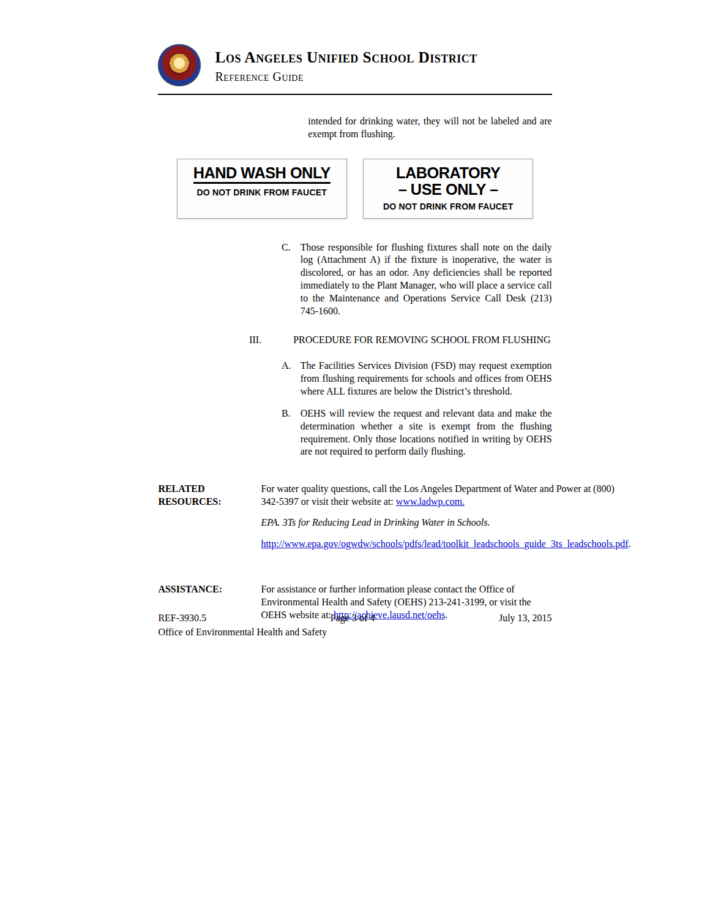Los Angeles Unified School District
Reference Guide
intended for drinking water, they will not be labeled and are exempt from flushing.
HAND WASH ONLY
DO NOT DRINK FROM FAUCET
LABORATORY
– USE ONLY –
DO NOT DRINK FROM FAUCET
C.
Those responsible for flushing fixtures shall note on the daily log (Attachment A) if the fixture is inoperative, the water is discolored, or has an odor. Any deficiencies shall be reported immediately to the Plant Manager, who will place a service call to the Maintenance and Operations Service Call Desk (213) 745-1600.
III.
PROCEDURE FOR REMOVING SCHOOL FROM FLUSHING
A.
The Facilities Services Division (FSD) may request exemption from flushing requirements for schools and offices from OEHS where ALL fixtures are below the District’s threshold.
B.
OEHS will review the request and relevant data and make the determination whether a site is exempt from the flushing requirement. Only those locations notified in writing by OEHS are not required to perform daily flushing.
Related
Resources:
For water quality questions, call the Los Angeles Department of Water and Power at (800) 342-5397 or visit their website at: www.ladwp.com.
EPA. 3Ts for Reducing Lead in Drinking Water in Schools.
http://www.epa.gov/ogwdw/schools/pdfs/lead/toolkit_leadschools_guide_3ts_leadschools.pdf.
Assistance:
For assistance or further information please contact the Office of Environmental Health and Safety (OEHS) 213-241-3199, or visit the OEHS website at: http://achieve.lausd.net/oehs.
REF-3930.5
Page 3 of 4
July 13, 2015
Office of Environmental Health and Safety